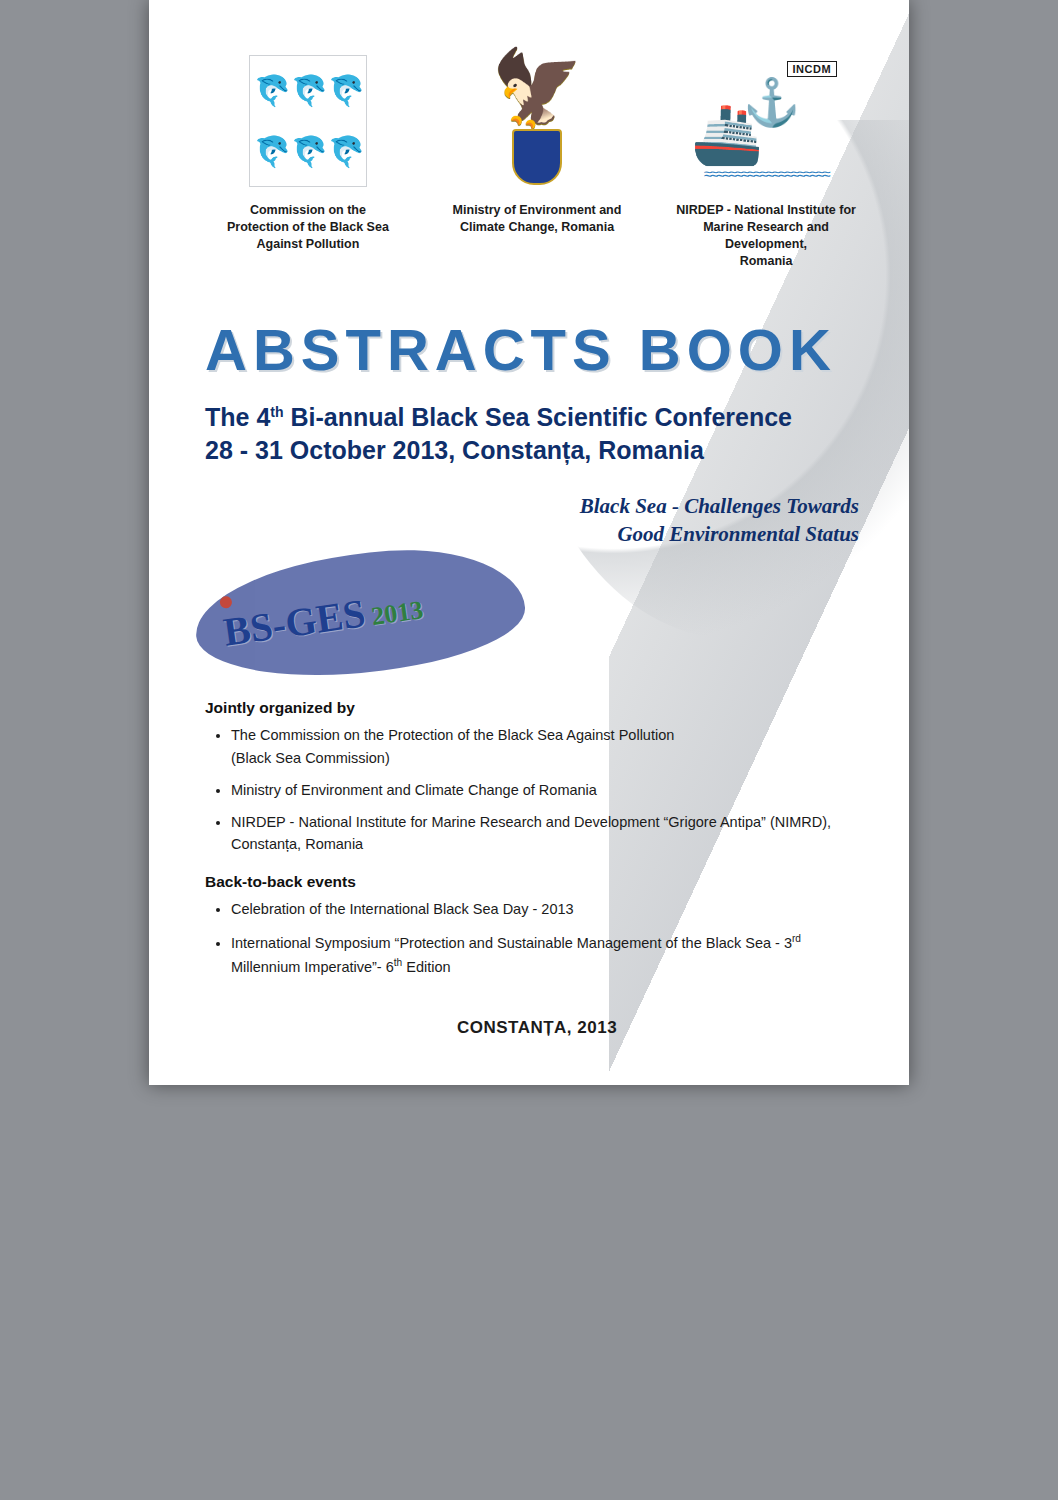🐬🐬🐬 🐬🐬🐬
Commission on the
Protection of the Black Sea
Against Pollution
🦅
Ministry of Environment and
Climate Change, Romania
INCDM 🚢 ⚓ ≈≈≈≈≈≈≈≈≈≈≈≈≈≈≈≈≈≈≈≈
NIRDEP - National Institute for
Marine Research and Development,
Romania
ABSTRACTS BOOK
The 4th Bi-annual Black Sea Scientific Conference
28 - 31 October 2013, Constanța, Romania
Black Sea - Challenges Towards
Good Environmental Status
BS-GES2013
Jointly organized by
The Commission on the Protection of the Black Sea Against Pollution (Black Sea Commission)
Ministry of Environment and Climate Change of Romania
NIRDEP - National Institute for Marine Research and Development “Grigore Antipa” (NIMRD), Constanța, Romania
Back-to-back events
Celebration of the International Black Sea Day - 2013
International Symposium “Protection and Sustainable Management of the Black Sea - 3rd Millennium Imperative”- 6th Edition
CONSTANȚA, 2013